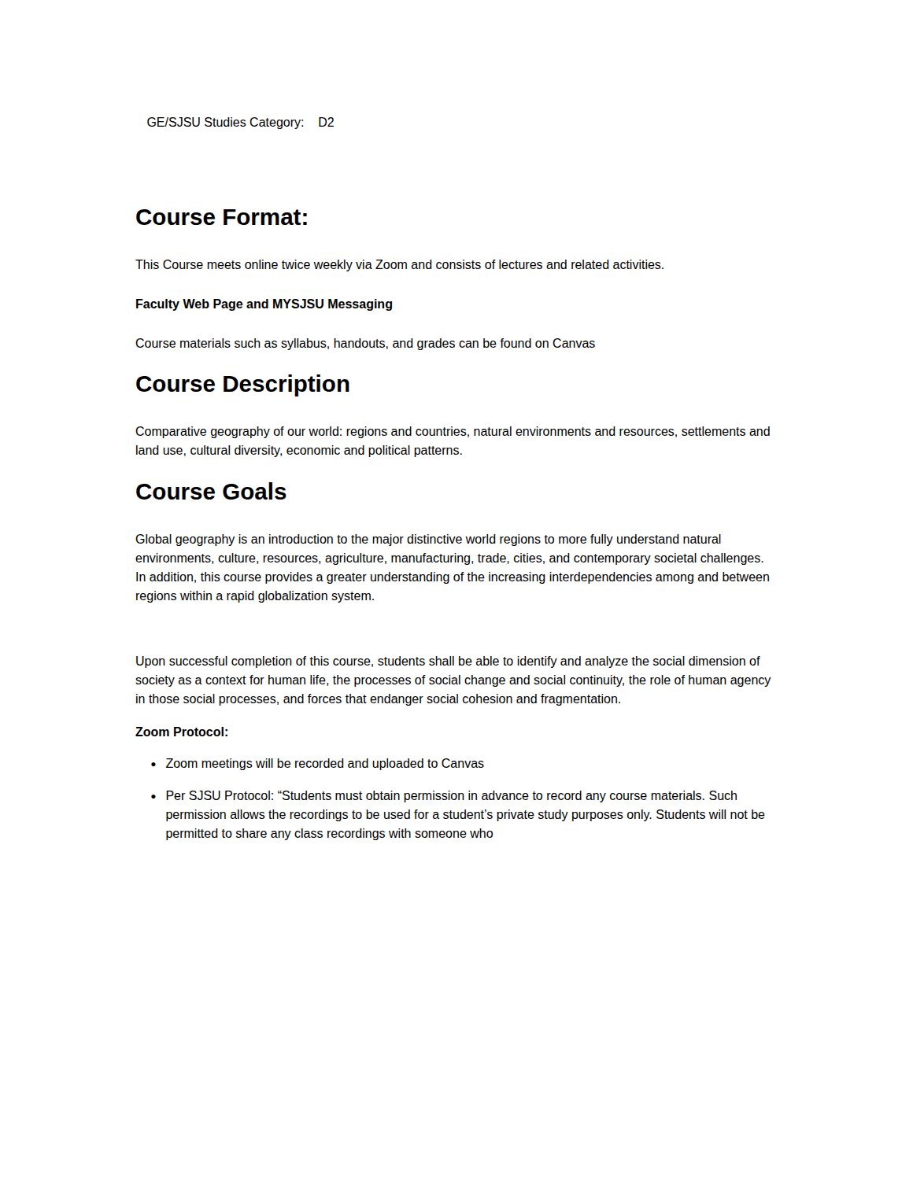GE/SJSU Studies Category: D2
Course Format:
This Course meets online twice weekly via Zoom and consists of lectures and related activities.
Faculty Web Page and MYSJSU Messaging
Course materials such as syllabus, handouts, and grades can be found on Canvas
Course Description
Comparative geography of our world: regions and countries, natural environments and resources, settlements and land use, cultural diversity, economic and political patterns.
Course Goals
Global geography is an introduction to the major distinctive world regions to more fully understand natural environments, culture, resources, agriculture, manufacturing, trade, cities, and contemporary societal challenges. In addition, this course provides a greater understanding of the increasing interdependencies among and between regions within a rapid globalization system.
Upon successful completion of this course, students shall be able to identify and analyze the social dimension of society as a context for human life, the processes of social change and social continuity, the role of human agency in those social processes, and forces that endanger social cohesion and fragmentation.
Zoom Protocol:
Zoom meetings will be recorded and uploaded to Canvas
Per SJSU Protocol: “Students must obtain permission in advance to record any course materials. Such permission allows the recordings to be used for a student’s private study purposes only. Students will not be permitted to share any class recordings with someone who